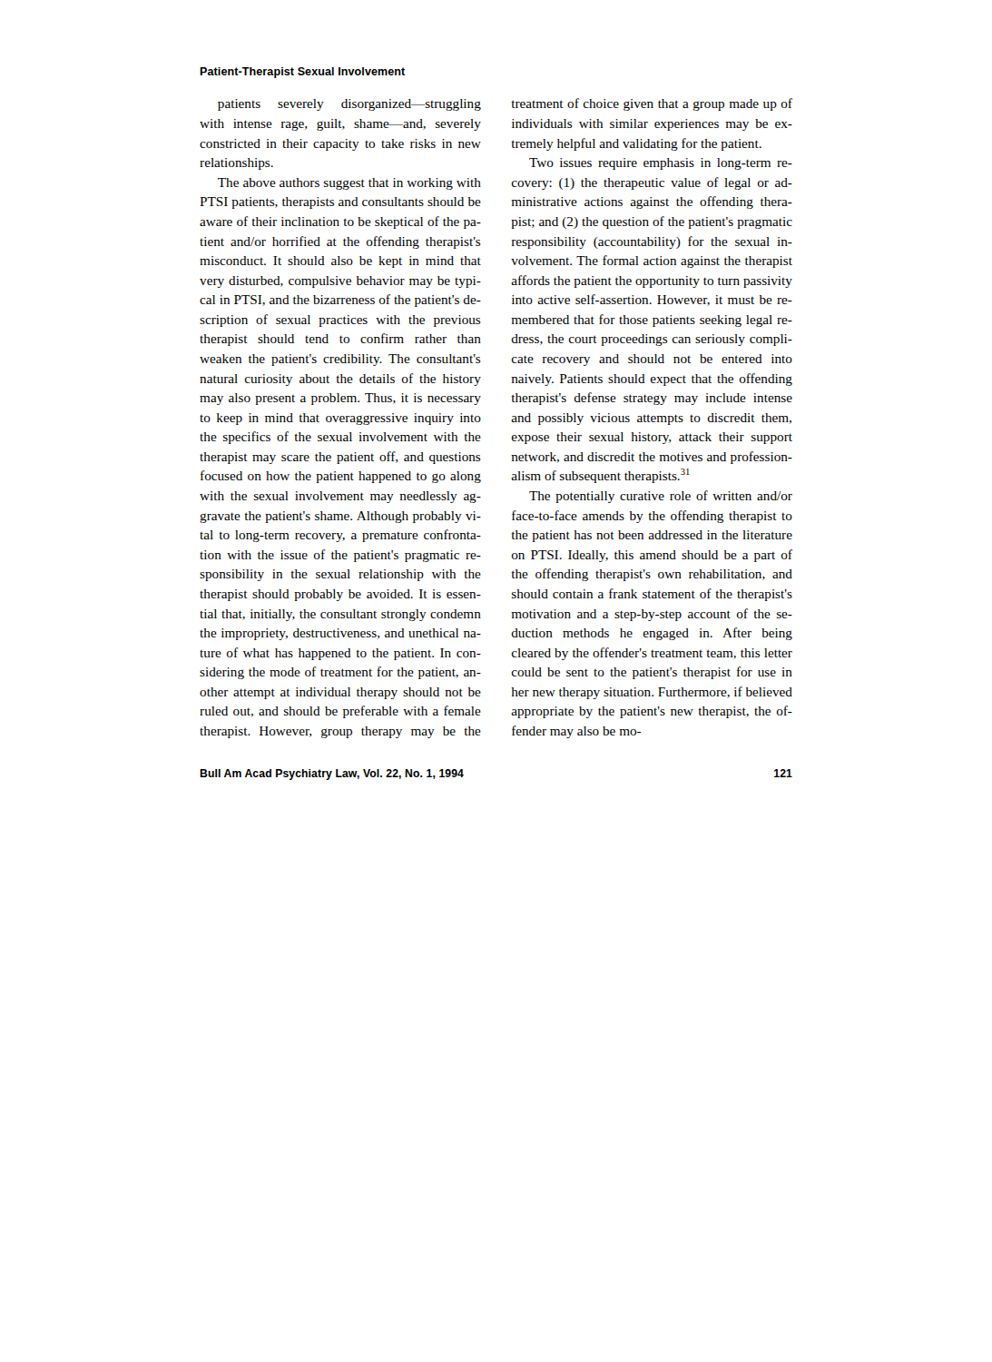Patient-Therapist Sexual Involvement
patients severely disorganized—struggling with intense rage, guilt, shame—and, severely constricted in their capacity to take risks in new relationships.
The above authors suggest that in working with PTSI patients, therapists and consultants should be aware of their inclination to be skeptical of the patient and/or horrified at the offending therapist's misconduct. It should also be kept in mind that very disturbed, compulsive behavior may be typical in PTSI, and the bizarreness of the patient's description of sexual practices with the previous therapist should tend to confirm rather than weaken the patient's credibility. The consultant's natural curiosity about the details of the history may also present a problem. Thus, it is necessary to keep in mind that overaggressive inquiry into the specifics of the sexual involvement with the therapist may scare the patient off, and questions focused on how the patient happened to go along with the sexual involvement may needlessly aggravate the patient's shame. Although probably vital to long-term recovery, a premature confrontation with the issue of the patient's pragmatic responsibility in the sexual relationship with the therapist should probably be avoided. It is essential that, initially, the consultant strongly condemn the impropriety, destructiveness, and unethical nature of what has happened to the patient. In considering the mode of treatment for the patient, another attempt at individual therapy should not be ruled out, and should be preferable with a female therapist. However, group therapy may be the treatment of choice given that a group made up of individuals with similar experiences may be extremely helpful and validating for the patient.
Two issues require emphasis in long-term recovery: (1) the therapeutic value of legal or administrative actions against the offending therapist; and (2) the question of the patient's pragmatic responsibility (accountability) for the sexual involvement. The formal action against the therapist affords the patient the opportunity to turn passivity into active self-assertion. However, it must be remembered that for those patients seeking legal redress, the court proceedings can seriously complicate recovery and should not be entered into naively. Patients should expect that the offending therapist's defense strategy may include intense and possibly vicious attempts to discredit them, expose their sexual history, attack their support network, and discredit the motives and professionalism of subsequent therapists.31
The potentially curative role of written and/or face-to-face amends by the offending therapist to the patient has not been addressed in the literature on PTSI. Ideally, this amend should be a part of the offending therapist's own rehabilitation, and should contain a frank statement of the therapist's motivation and a step-by-step account of the seduction methods he engaged in. After being cleared by the offender's treatment team, this letter could be sent to the patient's therapist for use in her new therapy situation. Furthermore, if believed appropriate by the patient's new therapist, the offender may also be mo-
Bull Am Acad Psychiatry Law, Vol. 22, No. 1, 1994 121